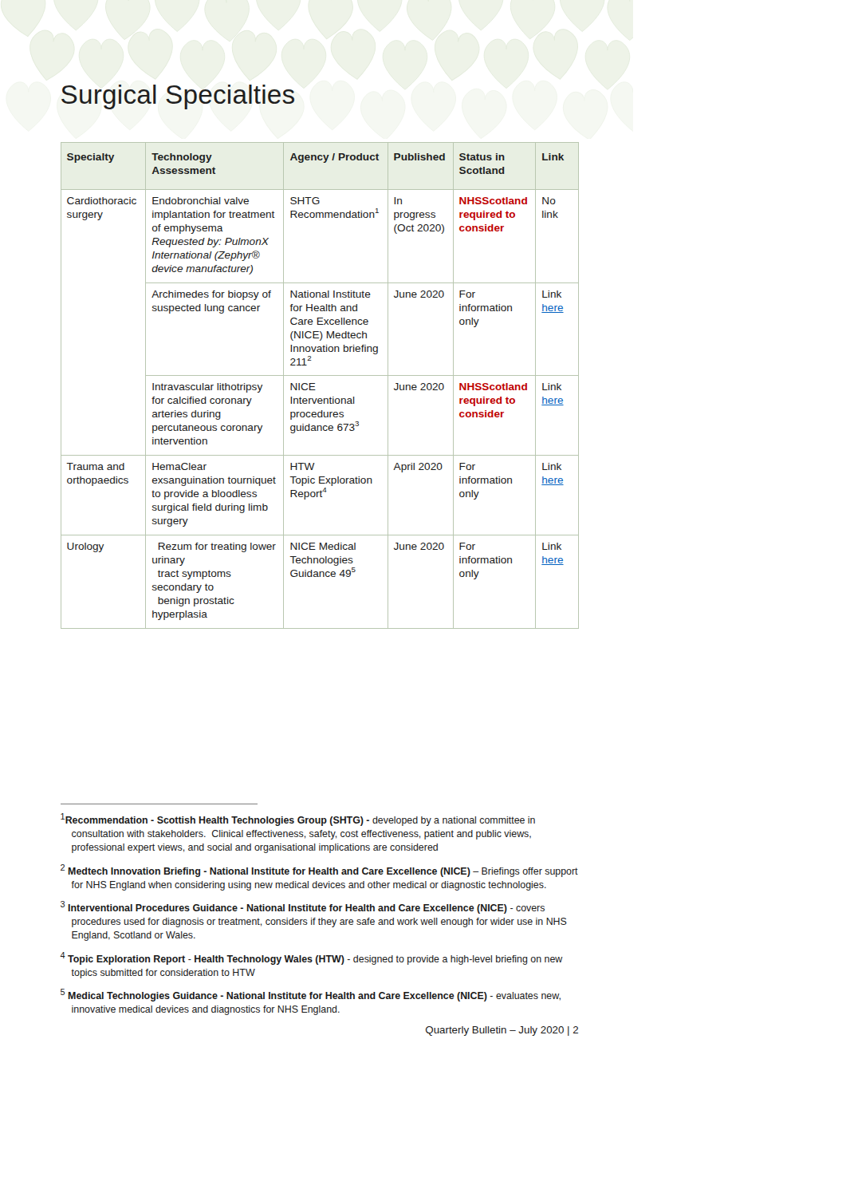Surgical Specialties
| Specialty | Technology Assessment | Agency / Product | Published | Status in Scotland | Link |
| --- | --- | --- | --- | --- | --- |
| Cardiothoracic surgery | Endobronchial valve implantation for treatment of emphysema Requested by: PulmonX International (Zephyr® device manufacturer) | SHTG Recommendation 1 | In progress (Oct 2020) | NHSScotland required to consider | No link |
| Archimedes for biopsy of suspected lung cancer | National Institute for Health and Care Excellence (NICE) Medtech Innovation briefing 211 2 | June 2020 | For information only | Link here |
| Intravascular lithotripsy for calcified coronary arteries during percutaneous coronary intervention | NICE Interventional procedures guidance 673 3 | June 2020 | NHSScotland required to consider | Link here |
| Trauma and orthopaedics | HemaClear exsanguination tourniquet to provide a bloodless surgical field during limb surgery | HTW Topic Exploration Report 4 | April 2020 | For information only | Link here |
| Urology | Rezum for treating lower urinary tract symptoms secondary to benign prostatic hyperplasia | NICE Medical Technologies Guidance 49 5 | June 2020 | For information only | Link here |
1 Recommendation - Scottish Health Technologies Group (SHTG) - developed by a national committee in consultation with stakeholders. Clinical effectiveness, safety, cost effectiveness, patient and public views, professional expert views, and social and organisational implications are considered
2 Medtech Innovation Briefing - National Institute for Health and Care Excellence (NICE) – Briefings offer support for NHS England when considering using new medical devices and other medical or diagnostic technologies.
3 Interventional Procedures Guidance - National Institute for Health and Care Excellence (NICE) - covers procedures used for diagnosis or treatment, considers if they are safe and work well enough for wider use in NHS England, Scotland or Wales.
4 Topic Exploration Report - Health Technology Wales (HTW) - designed to provide a high-level briefing on new topics submitted for consideration to HTW
5 Medical Technologies Guidance - National Institute for Health and Care Excellence (NICE) - evaluates new, innovative medical devices and diagnostics for NHS England.
Quarterly Bulletin – July 2020 | 2